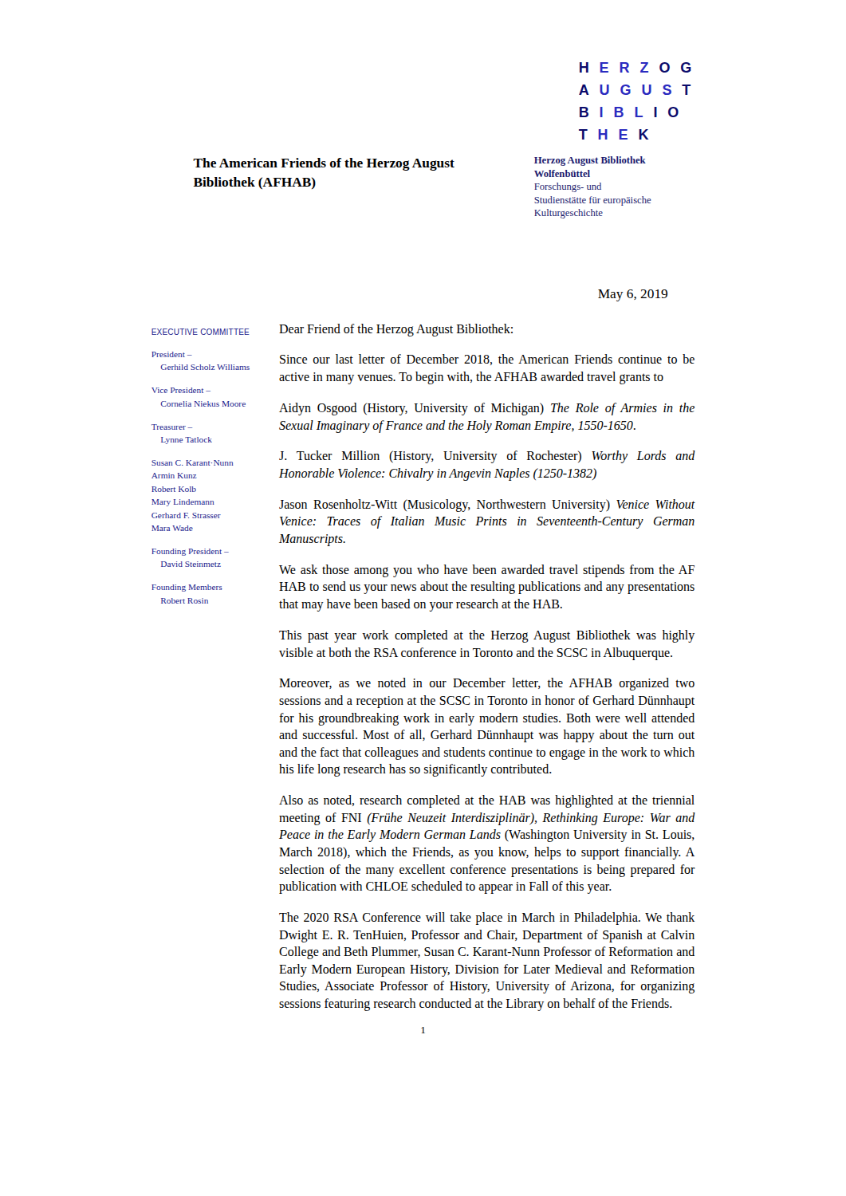H E R Z O G
A U G U S T
B I B L I O
T H E K
The American Friends of the Herzog August Bibliothek (AFHAB)
Herzog August Bibliothek
Wolfenbüttel
Forschungs- und
Studienstätte für europäische
Kulturgeschichte
EXECUTIVE COMMITTEE
President –
Gerhild Scholz Williams
Vice President –
Cornelia Niekus Moore
Treasurer –
Lynne Tatlock
Susan C. Karant·Nunn
Armin Kunz
Robert Kolb
Mary Lindemann
Gerhard F. Strasser
Mara Wade
Founding President –
David Steinmetz
Founding Members
Robert Rosin
May 6, 2019
Dear Friend of the Herzog August Bibliothek:
Since our last letter of December 2018, the American Friends continue to be active in many venues. To begin with, the AFHAB awarded travel grants to
Aidyn Osgood (History, University of Michigan) The Role of Armies in the Sexual Imaginary of France and the Holy Roman Empire, 1550-1650.
J. Tucker Million (History, University of Rochester) Worthy Lords and Honorable Violence: Chivalry in Angevin Naples (1250-1382)
Jason Rosenholtz-Witt (Musicology, Northwestern University) Venice Without Venice: Traces of Italian Music Prints in Seventeenth-Century German Manuscripts.
We ask those among you who have been awarded travel stipends from the AF HAB to send us your news about the resulting publications and any presentations that may have been based on your research at the HAB.
This past year work completed at the Herzog August Bibliothek was highly visible at both the RSA conference in Toronto and the SCSC in Albuquerque.
Moreover, as we noted in our December letter, the AFHAB organized two sessions and a reception at the SCSC in Toronto in honor of Gerhard Dünnhaupt for his groundbreaking work in early modern studies. Both were well attended and successful. Most of all, Gerhard Dünnhaupt was happy about the turn out and the fact that colleagues and students continue to engage in the work to which his life long research has so significantly contributed.
Also as noted, research completed at the HAB was highlighted at the triennial meeting of FNI (Frühe Neuzeit Interdisziplinär), Rethinking Europe: War and Peace in the Early Modern German Lands (Washington University in St. Louis, March 2018), which the Friends, as you know, helps to support financially. A selection of the many excellent conference presentations is being prepared for publication with CHLOE scheduled to appear in Fall of this year.
The 2020 RSA Conference will take place in March in Philadelphia. We thank Dwight E. R. TenHuien, Professor and Chair, Department of Spanish at Calvin College and Beth Plummer, Susan C. Karant-Nunn Professor of Reformation and Early Modern European History, Division for Later Medieval and Reformation Studies, Associate Professor of History, University of Arizona, for organizing sessions featuring research conducted at the Library on behalf of the Friends.
1